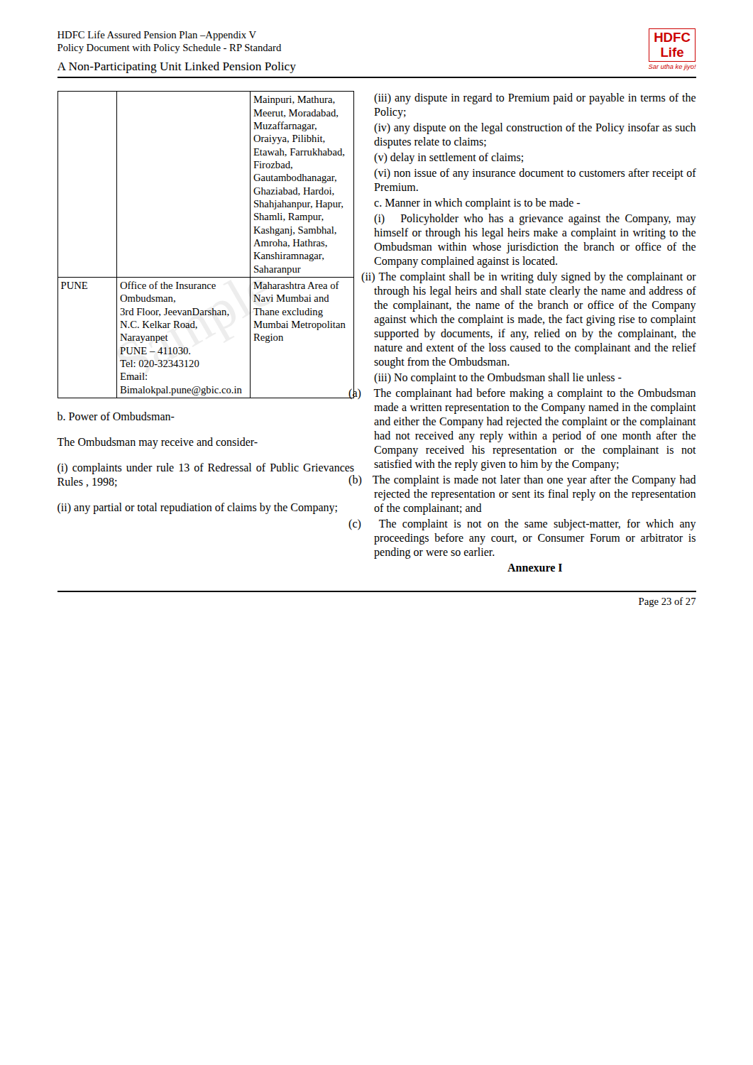Sample
HDFC Life Assured Pension Plan –Appendix V
Policy Document with Policy Schedule - RP Standard
A Non-Participating Unit Linked Pension Policy
HDFC
Life
Sar utha ke jiyo!
| | | Mainpuri, Mathura, Meerut, Moradabad, Muzaffarnagar, Oraiyya, Pilibhit, Etawah, Farrukhabad, Firozbad, Gautambodhanagar, Ghaziabad, Hardoi, Shahjahanpur, Hapur, Shamli, Rampur, Kashganj, Sambhal, Amroha, Hathras, Kanshiramnagar, Saharanpur |
| PUNE | Office of the Insurance Ombudsman, 3rd Floor, JeevanDarshan, N.C. Kelkar Road, Narayanpet PUNE – 411030. Tel: 020-32343120 Email: Bimalokpal.pune@gbic.co.in | Maharashtra Area of Navi Mumbai and Thane excluding Mumbai Metropolitan Region |
b. Power of Ombudsman-
The Ombudsman may receive and consider-
(i) complaints under rule 13 of Redressal of Public Grievances Rules , 1998;
(ii) any partial or total repudiation of claims by the Company;
(iii) any dispute in regard to Premium paid or payable in terms of the Policy;
(iv) any dispute on the legal construction of the Policy insofar as such disputes relate to claims;
(v) delay in settlement of claims;
(vi) non issue of any insurance document to customers after receipt of Premium.
c. Manner in which complaint is to be made -
(i) Policyholder who has a grievance against the Company, may himself or through his legal heirs make a complaint in writing to the Ombudsman within whose jurisdiction the branch or office of the Company complained against is located.
(ii) The complaint shall be in writing duly signed by the complainant or through his legal heirs and shall state clearly the name and address of the complainant, the name of the branch or office of the Company against which the complaint is made, the fact giving rise to complaint supported by documents, if any, relied on by the complainant, the nature and extent of the loss caused to the complainant and the relief sought from the Ombudsman.
(iii) No complaint to the Ombudsman shall lie unless -
(a) The complainant had before making a complaint to the Ombudsman made a written representation to the Company named in the complaint and either the Company had rejected the complaint or the complainant had not received any reply within a period of one month after the Company received his representation or the complainant is not satisfied with the reply given to him by the Company;
(b) The complaint is made not later than one year after the Company had rejected the representation or sent its final reply on the representation of the complainant; and
(c) The complaint is not on the same subject-matter, for which any proceedings before any court, or Consumer Forum or arbitrator is pending or were so earlier.
Annexure I
Page 23 of 27